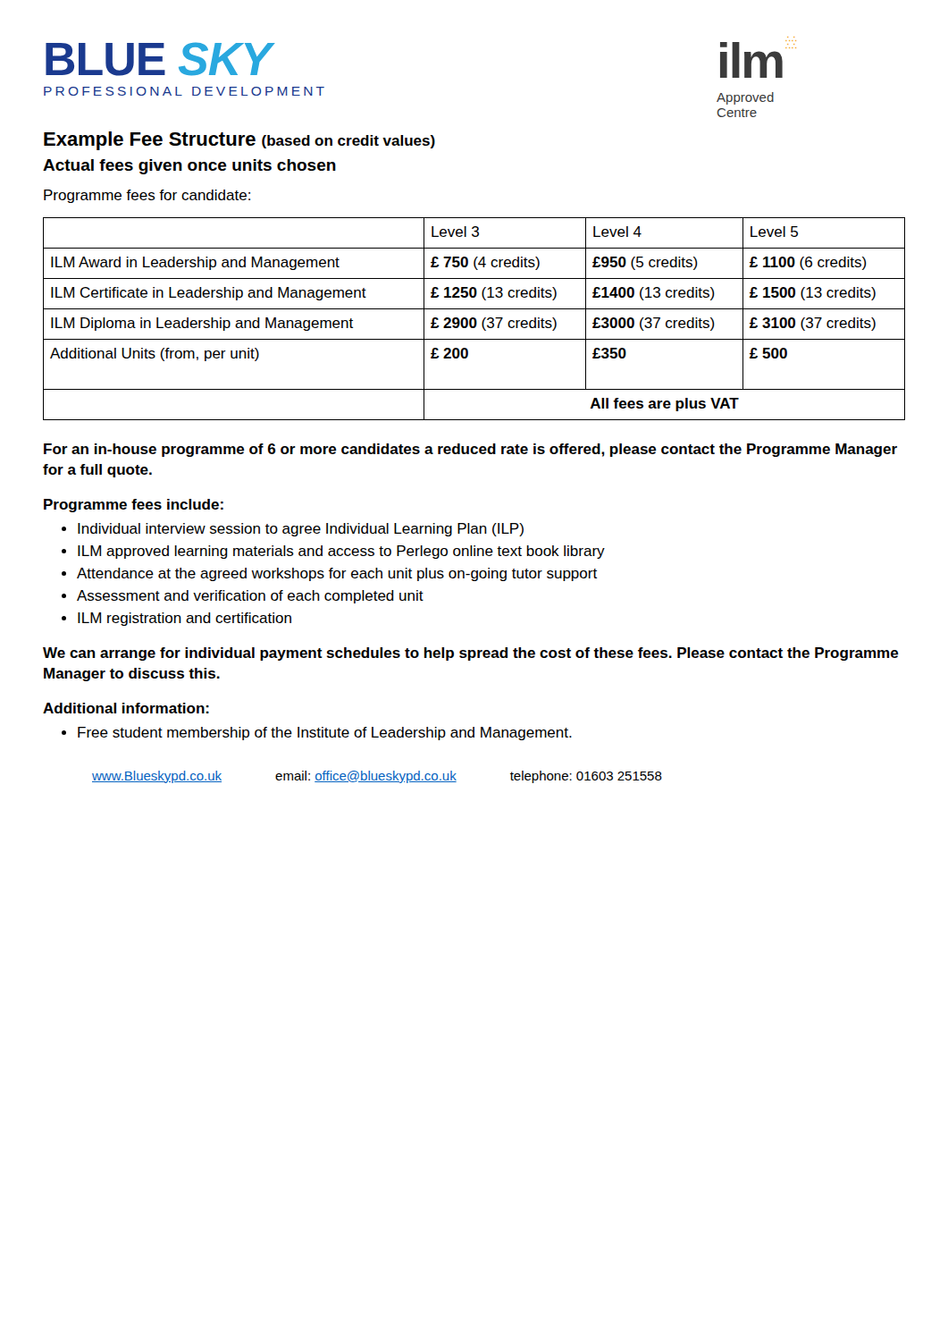BLUE SKY
PROFESSIONAL DEVELOPMENT
ilm∴∴∴∴
Approved
Centre
Example Fee Structure (based on credit values)
Actual fees given once units chosen
Programme fees for candidate:
| | Level 3 | Level 4 | Level 5 |
| ILM Award in Leadership and Management | £ 750 (4 credits) | £950 (5 credits) | £ 1100 (6 credits) |
| ILM Certificate in Leadership and Management | £ 1250 (13 credits) | £1400 (13 credits) | £ 1500 (13 credits) |
| ILM Diploma in Leadership and Management | £ 2900 (37 credits) | £3000 (37 credits) | £ 3100 (37 credits) |
| Additional Units (from, per unit) | £ 200 | £350 | £ 500 |
| | All fees are plus VAT |
For an in-house programme of 6 or more candidates a reduced rate is offered, please contact the Programme Manager for a full quote.
Programme fees include:
Individual interview session to agree Individual Learning Plan (ILP)
ILM approved learning materials and access to Perlego online text book library
Attendance at the agreed workshops for each unit plus on-going tutor support
Assessment and verification of each completed unit
ILM registration and certification
We can arrange for individual payment schedules to help spread the cost of these fees. Please contact the Programme Manager to discuss this.
Additional information:
Free student membership of the Institute of Leadership and Management.
www.Blueskypd.co.uk email: office@blueskypd.co.uk telephone: 01603 251558